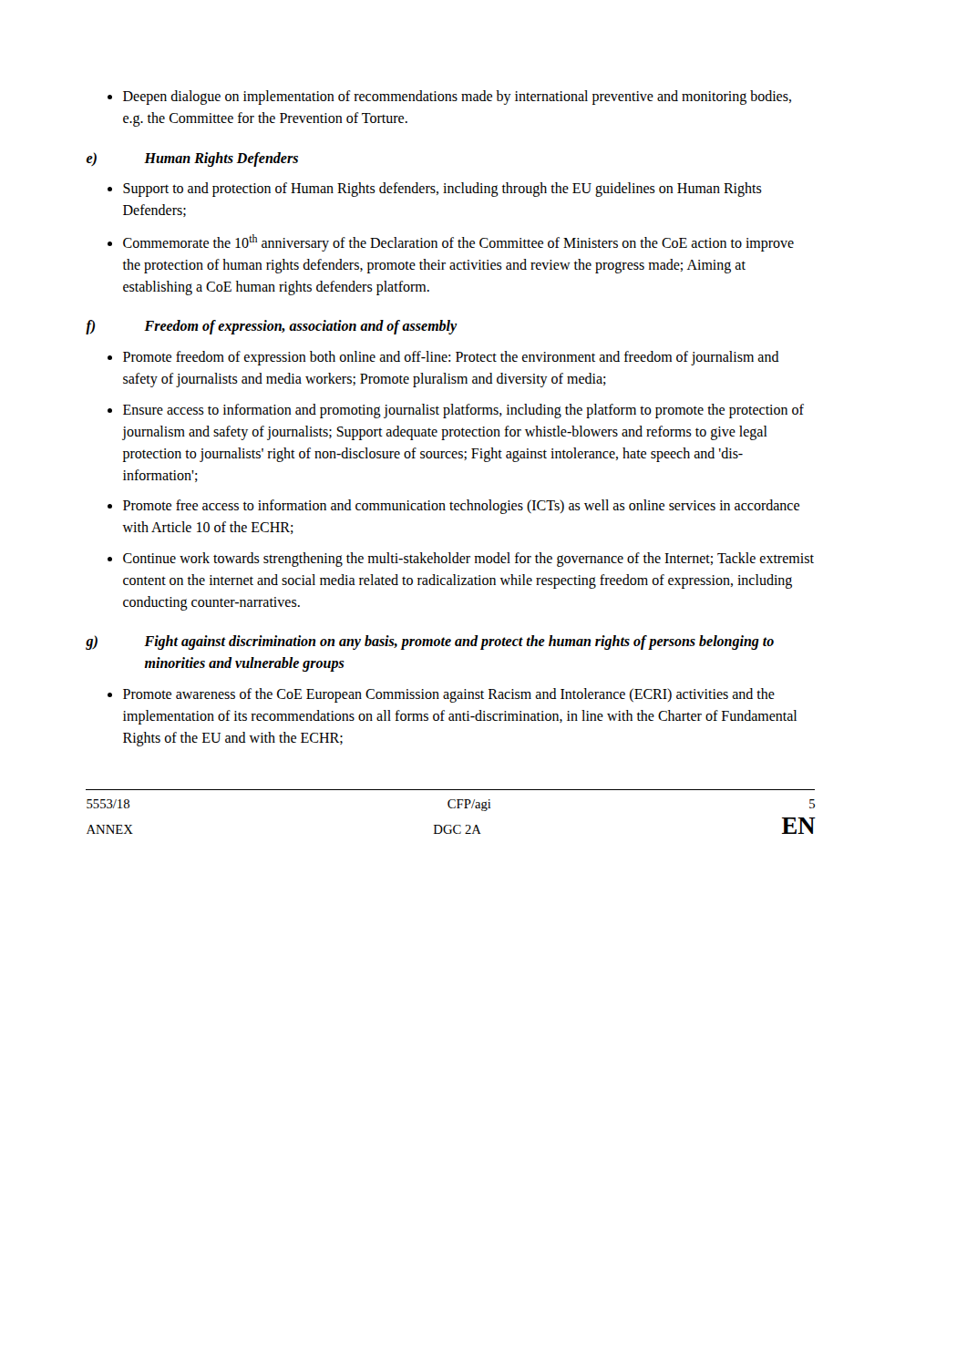Deepen dialogue on implementation of recommendations made by international preventive and monitoring bodies, e.g. the Committee for the Prevention of Torture.
e) Human Rights Defenders
Support to and protection of Human Rights defenders, including through the EU guidelines on Human Rights Defenders;
Commemorate the 10th anniversary of the Declaration of the Committee of Ministers on the CoE action to improve the protection of human rights defenders, promote their activities and review the progress made; Aiming at establishing a CoE human rights defenders platform.
f) Freedom of expression, association and of assembly
Promote freedom of expression both online and off-line: Protect the environment and freedom of journalism and safety of journalists and media workers; Promote pluralism and diversity of media;
Ensure access to information and promoting journalist platforms, including the platform to promote the protection of journalism and safety of journalists; Support adequate protection for whistle-blowers and reforms to give legal protection to journalists' right of non-disclosure of sources; Fight against intolerance, hate speech and 'dis-information';
Promote free access to information and communication technologies (ICTs) as well as online services in accordance with Article 10 of the ECHR;
Continue work towards strengthening the multi-stakeholder model for the governance of the Internet; Tackle extremist content on the internet and social media related to radicalization while respecting freedom of expression, including conducting counter-narratives.
g) Fight against discrimination on any basis, promote and protect the human rights of persons belonging to minorities and vulnerable groups
Promote awareness of the CoE European Commission against Racism and Intolerance (ECRI) activities and the implementation of its recommendations on all forms of anti-discrimination, in line with the Charter of Fundamental Rights of the EU and with the ECHR;
5553/18 CFP/agi 5
ANNEX DGC 2A EN